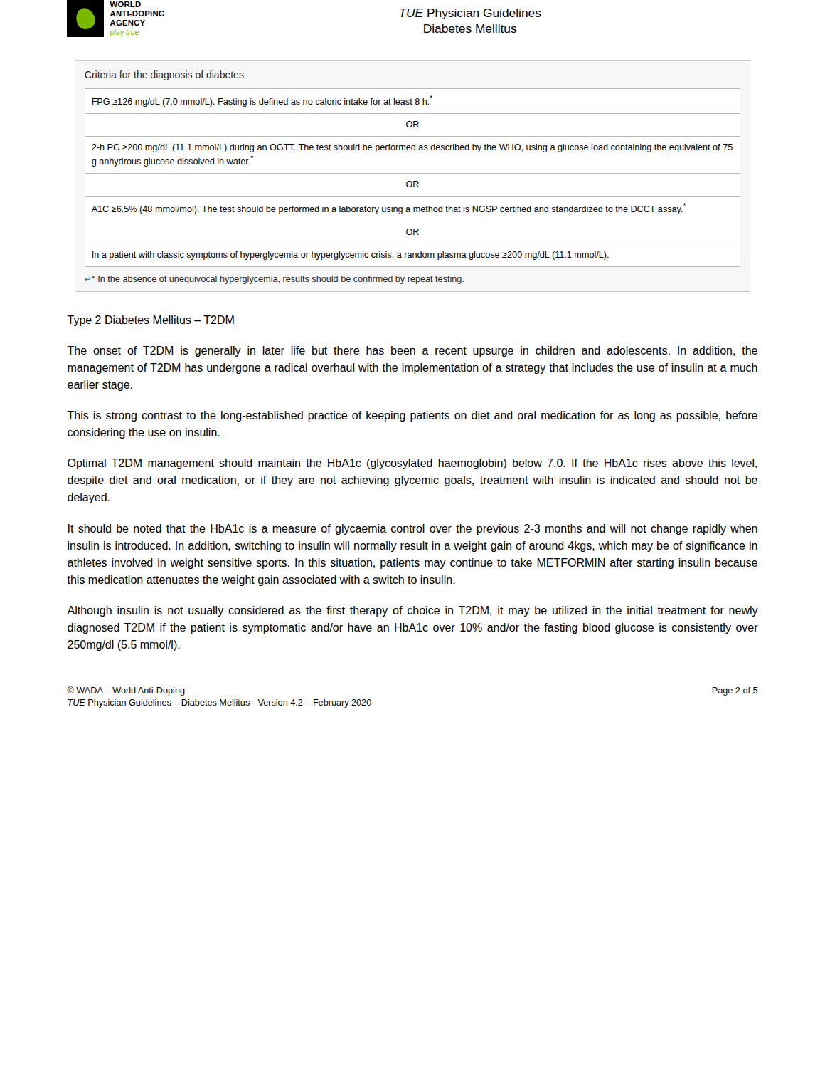WORLD
ANTI-DOPING
AGENCY
play true
TUE Physician Guidelines
Diabetes Mellitus
Criteria for the diagnosis of diabetes
| FPG ≥126 mg/dL (7.0 mmol/L). Fasting is defined as no caloric intake for at least 8 h. * |
| OR |
| 2-h PG ≥200 mg/dL (11.1 mmol/L) during an OGTT. The test should be performed as described by the WHO, using a glucose load containing the equivalent of 75 g anhydrous glucose dissolved in water. * |
| OR |
| A1C ≥6.5% (48 mmol/mol). The test should be performed in a laboratory using a method that is NGSP certified and standardized to the DCCT assay. * |
| OR |
| In a patient with classic symptoms of hyperglycemia or hyperglycemic crisis, a random plasma glucose ≥200 mg/dL (11.1 mmol/L). |
↵* In the absence of unequivocal hyperglycemia, results should be confirmed by repeat testing.
Type 2 Diabetes Mellitus – T2DM
The onset of T2DM is generally in later life but there has been a recent upsurge in children and adolescents. In addition, the management of T2DM has undergone a radical overhaul with the implementation of a strategy that includes the use of insulin at a much earlier stage.
This is strong contrast to the long-established practice of keeping patients on diet and oral medication for as long as possible, before considering the use on insulin.
Optimal T2DM management should maintain the HbA1c (glycosylated haemoglobin) below 7.0. If the HbA1c rises above this level, despite diet and oral medication, or if they are not achieving glycemic goals, treatment with insulin is indicated and should not be delayed.
It should be noted that the HbA1c is a measure of glycaemia control over the previous 2-3 months and will not change rapidly when insulin is introduced. In addition, switching to insulin will normally result in a weight gain of around 4kgs, which may be of significance in athletes involved in weight sensitive sports. In this situation, patients may continue to take METFORMIN after starting insulin because this medication attenuates the weight gain associated with a switch to insulin.
Although insulin is not usually considered as the first therapy of choice in T2DM, it may be utilized in the initial treatment for newly diagnosed T2DM if the patient is symptomatic and/or have an HbA1c over 10% and/or the fasting blood glucose is consistently over 250mg/dl (5.5 mmol/l).
© WADA – World Anti-Doping
TUE Physician Guidelines – Diabetes Mellitus - Version 4.2 – February 2020
Page 2 of 5